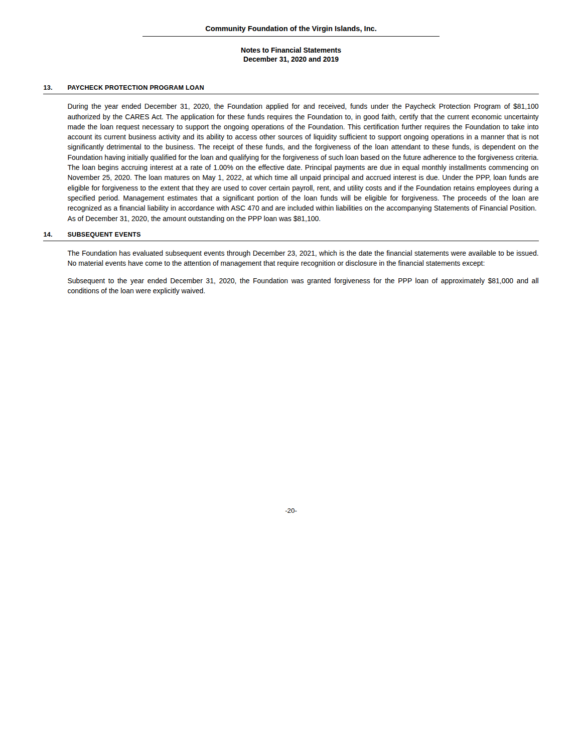Community Foundation of the Virgin Islands, Inc.
Notes to Financial Statements
December 31, 2020 and 2019
13. PAYCHECK PROTECTION PROGRAM LOAN
During the year ended December 31, 2020, the Foundation applied for and received, funds under the Paycheck Protection Program of $81,100 authorized by the CARES Act. The application for these funds requires the Foundation to, in good faith, certify that the current economic uncertainty made the loan request necessary to support the ongoing operations of the Foundation. This certification further requires the Foundation to take into account its current business activity and its ability to access other sources of liquidity sufficient to support ongoing operations in a manner that is not significantly detrimental to the business. The receipt of these funds, and the forgiveness of the loan attendant to these funds, is dependent on the Foundation having initially qualified for the loan and qualifying for the forgiveness of such loan based on the future adherence to the forgiveness criteria. The loan begins accruing interest at a rate of 1.00% on the effective date. Principal payments are due in equal monthly installments commencing on November 25, 2020. The loan matures on May 1, 2022, at which time all unpaid principal and accrued interest is due. Under the PPP, loan funds are eligible for forgiveness to the extent that they are used to cover certain payroll, rent, and utility costs and if the Foundation retains employees during a specified period. Management estimates that a significant portion of the loan funds will be eligible for forgiveness. The proceeds of the loan are recognized as a financial liability in accordance with ASC 470 and are included within liabilities on the accompanying Statements of Financial Position. As of December 31, 2020, the amount outstanding on the PPP loan was $81,100.
14. SUBSEQUENT EVENTS
The Foundation has evaluated subsequent events through December 23, 2021, which is the date the financial statements were available to be issued. No material events have come to the attention of management that require recognition or disclosure in the financial statements except:
Subsequent to the year ended December 31, 2020, the Foundation was granted forgiveness for the PPP loan of approximately $81,000 and all conditions of the loan were explicitly waived.
-20-